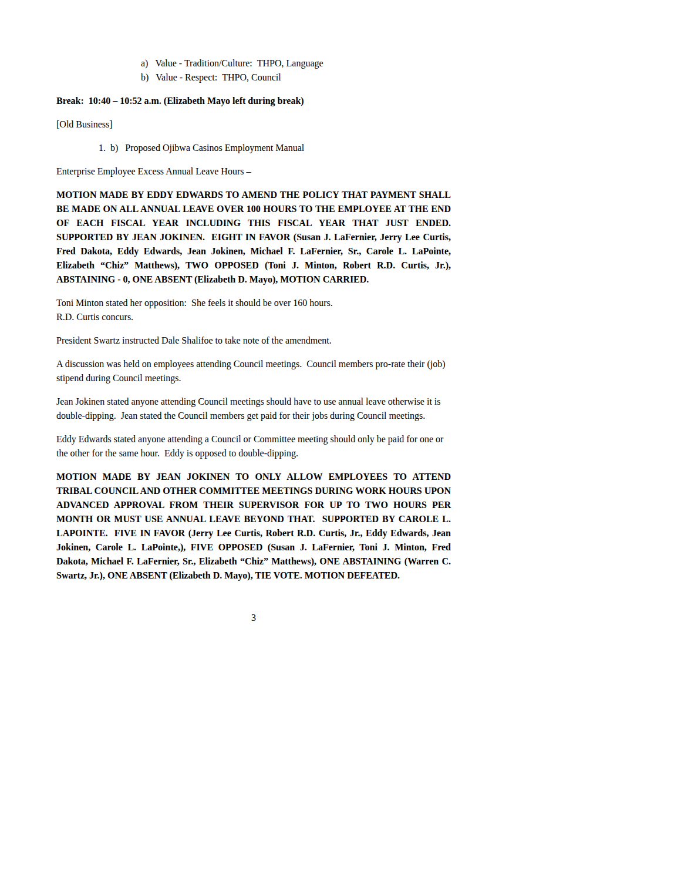a) Value - Tradition/Culture: THPO, Language
b) Value - Respect: THPO, Council
Break: 10:40 – 10:52 a.m. (Elizabeth Mayo left during break)
[Old Business]
1. b) Proposed Ojibwa Casinos Employment Manual
Enterprise Employee Excess Annual Leave Hours –
MOTION MADE BY EDDY EDWARDS TO AMEND THE POLICY THAT PAYMENT SHALL BE MADE ON ALL ANNUAL LEAVE OVER 100 HOURS TO THE EMPLOYEE AT THE END OF EACH FISCAL YEAR INCLUDING THIS FISCAL YEAR THAT JUST ENDED. SUPPORTED BY JEAN JOKINEN. EIGHT IN FAVOR (Susan J. LaFernier, Jerry Lee Curtis, Fred Dakota, Eddy Edwards, Jean Jokinen, Michael F. LaFernier, Sr., Carole L. LaPointe, Elizabeth “Chiz” Matthews), TWO OPPOSED (Toni J. Minton, Robert R.D. Curtis, Jr.), ABSTAINING - 0, ONE ABSENT (Elizabeth D. Mayo), MOTION CARRIED.
Toni Minton stated her opposition: She feels it should be over 160 hours.
R.D. Curtis concurs.
President Swartz instructed Dale Shalifoe to take note of the amendment.
A discussion was held on employees attending Council meetings. Council members pro-rate their (job) stipend during Council meetings.
Jean Jokinen stated anyone attending Council meetings should have to use annual leave otherwise it is double-dipping. Jean stated the Council members get paid for their jobs during Council meetings.
Eddy Edwards stated anyone attending a Council or Committee meeting should only be paid for one or the other for the same hour. Eddy is opposed to double-dipping.
MOTION MADE BY JEAN JOKINEN TO ONLY ALLOW EMPLOYEES TO ATTEND TRIBAL COUNCIL AND OTHER COMMITTEE MEETINGS DURING WORK HOURS UPON ADVANCED APPROVAL FROM THEIR SUPERVISOR FOR UP TO TWO HOURS PER MONTH OR MUST USE ANNUAL LEAVE BEYOND THAT. SUPPORTED BY CAROLE L. LAPOINTE. FIVE IN FAVOR (Jerry Lee Curtis, Robert R.D. Curtis, Jr., Eddy Edwards, Jean Jokinen, Carole L. LaPointe,), FIVE OPPOSED (Susan J. LaFernier, Toni J. Minton, Fred Dakota, Michael F. LaFernier, Sr., Elizabeth “Chiz” Matthews), ONE ABSTAINING (Warren C. Swartz, Jr.), ONE ABSENT (Elizabeth D. Mayo), TIE VOTE. MOTION DEFEATED.
3